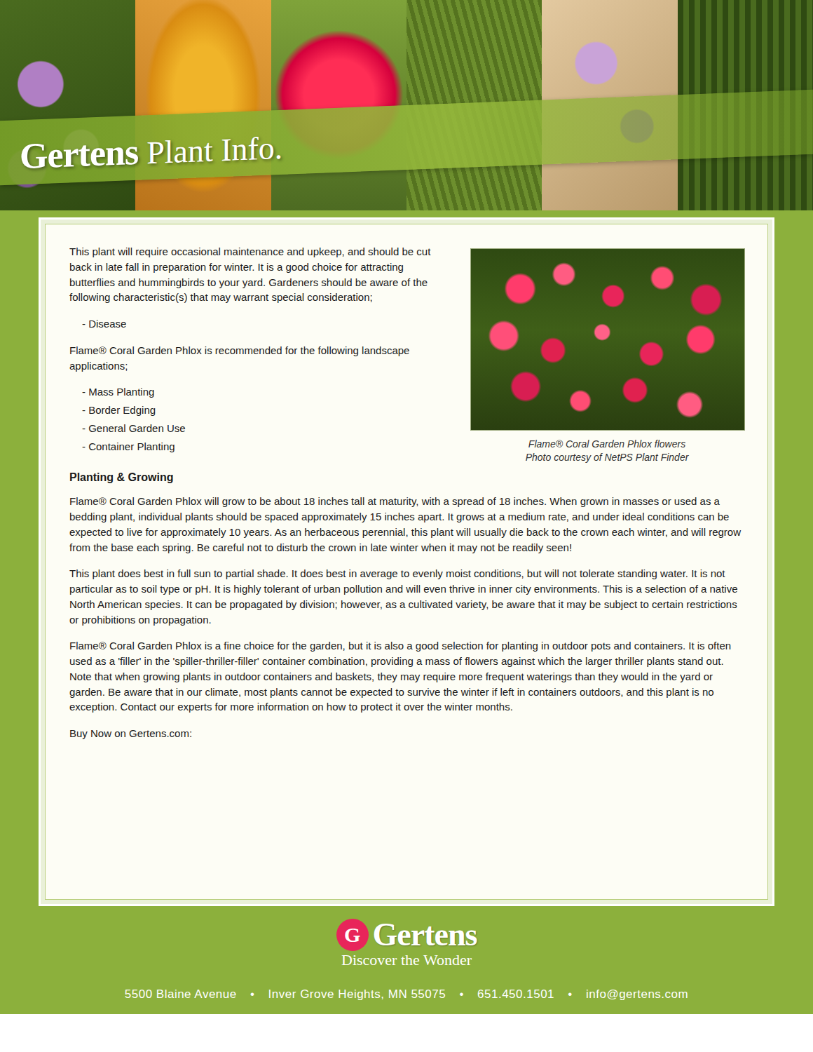Gertens Plant Info.
Flame® Coral Garden Phlox flowers
Photo courtesy of NetPS Plant Finder
This plant will require occasional maintenance and upkeep, and should be cut back in late fall in preparation for winter. It is a good choice for attracting butterflies and hummingbirds to your yard. Gardeners should be aware of the following characteristic(s) that may warrant special consideration;
Disease
Flame® Coral Garden Phlox is recommended for the following landscape applications;
Mass Planting
Border Edging
General Garden Use
Container Planting
Planting & Growing
Flame® Coral Garden Phlox will grow to be about 18 inches tall at maturity, with a spread of 18 inches. When grown in masses or used as a bedding plant, individual plants should be spaced approximately 15 inches apart. It grows at a medium rate, and under ideal conditions can be expected to live for approximately 10 years. As an herbaceous perennial, this plant will usually die back to the crown each winter, and will regrow from the base each spring. Be careful not to disturb the crown in late winter when it may not be readily seen!
This plant does best in full sun to partial shade. It does best in average to evenly moist conditions, but will not tolerate standing water. It is not particular as to soil type or pH. It is highly tolerant of urban pollution and will even thrive in inner city environments. This is a selection of a native North American species. It can be propagated by division; however, as a cultivated variety, be aware that it may be subject to certain restrictions or prohibitions on propagation.
Flame® Coral Garden Phlox is a fine choice for the garden, but it is also a good selection for planting in outdoor pots and containers. It is often used as a 'filler' in the 'spiller-thriller-filler' container combination, providing a mass of flowers against which the larger thriller plants stand out. Note that when growing plants in outdoor containers and baskets, they may require more frequent waterings than they would in the yard or garden. Be aware that in our climate, most plants cannot be expected to survive the winter if left in containers outdoors, and this plant is no exception. Contact our experts for more information on how to protect it over the winter months.
Buy Now on Gertens.com:
GGertens
Discover the Wonder
5500 Blaine Avenue • Inver Grove Heights, MN 55075 • 651.450.1501 • info@gertens.com